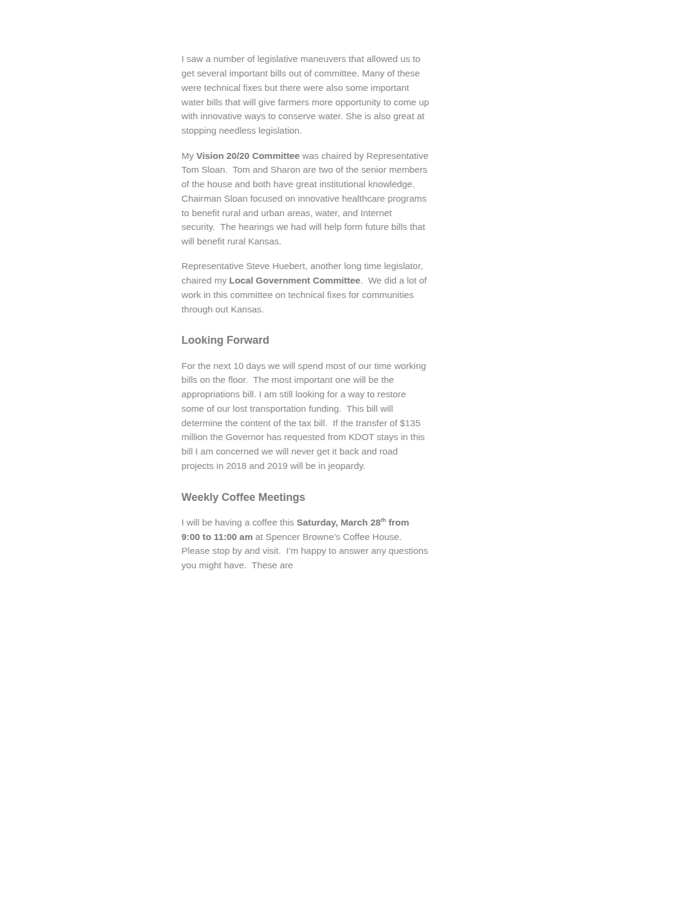I saw a number of legislative maneuvers that allowed us to get several important bills out of committee. Many of these were technical fixes but there were also some important water bills that will give farmers more opportunity to come up with innovative ways to conserve water. She is also great at stopping needless legislation.
My Vision 20/20 Committee was chaired by Representative Tom Sloan. Tom and Sharon are two of the senior members of the house and both have great institutional knowledge. Chairman Sloan focused on innovative healthcare programs to benefit rural and urban areas, water, and Internet security. The hearings we had will help form future bills that will benefit rural Kansas.
Representative Steve Huebert, another long time legislator, chaired my Local Government Committee. We did a lot of work in this committee on technical fixes for communities through out Kansas.
Looking Forward
For the next 10 days we will spend most of our time working bills on the floor. The most important one will be the appropriations bill. I am still looking for a way to restore some of our lost transportation funding. This bill will determine the content of the tax bill. If the transfer of $135 million the Governor has requested from KDOT stays in this bill I am concerned we will never get it back and road projects in 2018 and 2019 will be in jeopardy.
Weekly Coffee Meetings
I will be having a coffee this Saturday, March 28th from 9:00 to 11:00 am at Spencer Browne’s Coffee House. Please stop by and visit. I’m happy to answer any questions you might have. These are